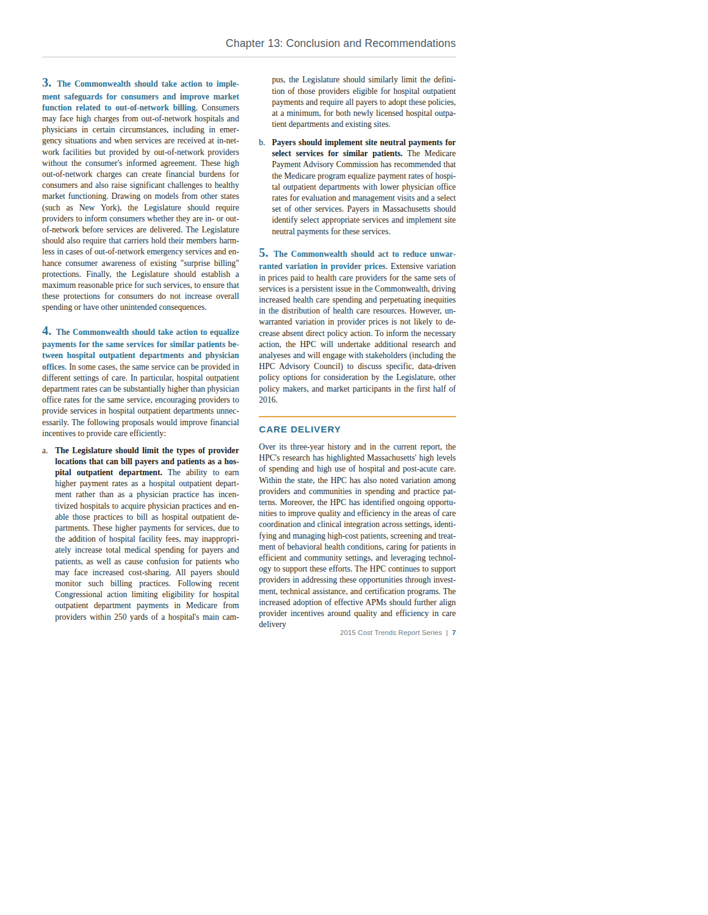Chapter 13: Conclusion and Recommendations
3. The Commonwealth should take action to implement safeguards for consumers and improve market function related to out-of-network billing. Consumers may face high charges from out-of-network hospitals and physicians in certain circumstances, including in emergency situations and when services are received at in-network facilities but provided by out-of-network providers without the consumer's informed agreement. These high out-of-network charges can create financial burdens for consumers and also raise significant challenges to healthy market functioning. Drawing on models from other states (such as New York), the Legislature should require providers to inform consumers whether they are in- or out-of-network before services are delivered. The Legislature should also require that carriers hold their members harmless in cases of out-of-network emergency services and enhance consumer awareness of existing "surprise billing" protections. Finally, the Legislature should establish a maximum reasonable price for such services, to ensure that these protections for consumers do not increase overall spending or have other unintended consequences.
4. The Commonwealth should take action to equalize payments for the same services for similar patients between hospital outpatient departments and physician offices. In some cases, the same service can be provided in different settings of care. In particular, hospital outpatient department rates can be substantially higher than physician office rates for the same service, encouraging providers to provide services in hospital outpatient departments unnecessarily. The following proposals would improve financial incentives to provide care efficiently:
a. The Legislature should limit the types of provider locations that can bill payers and patients as a hospital outpatient department. The ability to earn higher payment rates as a hospital outpatient department rather than as a physician practice has incentivized hospitals to acquire physician practices and enable those practices to bill as hospital outpatient departments. These higher payments for services, due to the addition of hospital facility fees, may inappropriately increase total medical spending for payers and patients, as well as cause confusion for patients who may face increased cost-sharing. All payers should monitor such billing practices. Following recent Congressional action limiting eligibility for hospital outpatient department payments in Medicare from providers within 250 yards of a hospital's main campus, the Legislature should similarly limit the definition of those providers eligible for hospital outpatient payments and require all payers to adopt these policies, at a minimum, for both newly licensed hospital outpatient departments and existing sites.
b. Payers should implement site neutral payments for select services for similar patients. The Medicare Payment Advisory Commission has recommended that the Medicare program equalize payment rates of hospital outpatient departments with lower physician office rates for evaluation and management visits and a select set of other services. Payers in Massachusetts should identify select appropriate services and implement site neutral payments for these services.
5. The Commonwealth should act to reduce unwarranted variation in provider prices. Extensive variation in prices paid to health care providers for the same sets of services is a persistent issue in the Commonwealth, driving increased health care spending and perpetuating inequities in the distribution of health care resources. However, unwarranted variation in provider prices is not likely to decrease absent direct policy action. To inform the necessary action, the HPC will undertake additional research and analyeses and will engage with stakeholders (including the HPC Advisory Council) to discuss specific, data-driven policy options for consideration by the Legislature, other policy makers, and market participants in the first half of 2016.
Care Delivery
Over its three-year history and in the current report, the HPC's research has highlighted Massachusetts' high levels of spending and high use of hospital and post-acute care. Within the state, the HPC has also noted variation among providers and communities in spending and practice patterns. Moreover, the HPC has identified ongoing opportunities to improve quality and efficiency in the areas of care coordination and clinical integration across settings, identifying and managing high-cost patients, screening and treatment of behavioral health conditions, caring for patients in efficient and community settings, and leveraging technology to support these efforts. The HPC continues to support providers in addressing these opportunities through investment, technical assistance, and certification programs. The increased adoption of effective APMs should further align provider incentives around quality and efficiency in care delivery
2015 Cost Trends Report Series | 7